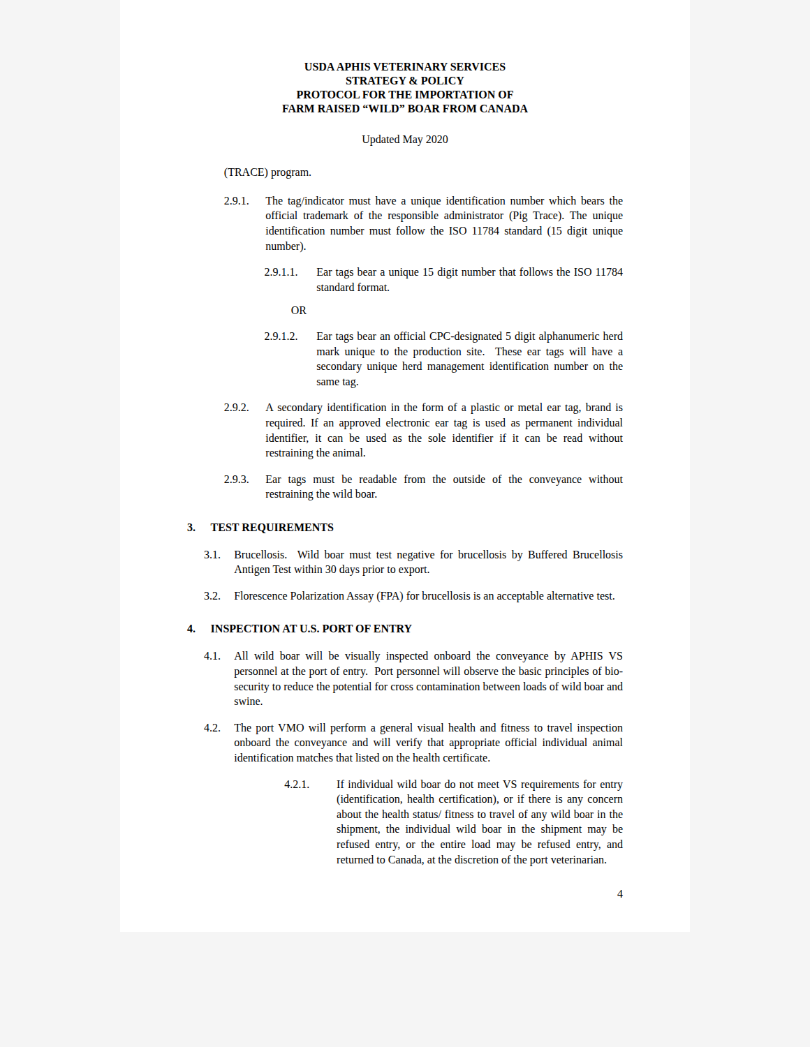USDA APHIS Veterinary Services
Strategy & Policy
Protocol for the Importation of
Farm Raised “Wild” Boar from Canada
Updated May 2020
(TRACE) program.
2.9.1.
The tag/indicator must have a unique identification number which bears the official trademark of the responsible administrator (Pig Trace). The unique identification number must follow the ISO 11784 standard (15 digit unique number).
2.9.1.1.
Ear tags bear a unique 15 digit number that follows the ISO 11784 standard format.
OR
2.9.1.2.
Ear tags bear an official CPC-designated 5 digit alphanumeric herd mark unique to the production site. These ear tags will have a secondary unique herd management identification number on the same tag.
2.9.2.
A secondary identification in the form of a plastic or metal ear tag, brand is required. If an approved electronic ear tag is used as permanent individual identifier, it can be used as the sole identifier if it can be read without restraining the animal.
2.9.3.
Ear tags must be readable from the outside of the conveyance without restraining the wild boar.
3.
Test Requirements
3.1.
Brucellosis. Wild boar must test negative for brucellosis by Buffered Brucellosis Antigen Test within 30 days prior to export.
3.2.
Florescence Polarization Assay (FPA) for brucellosis is an acceptable alternative test.
4.
Inspection at U.S. Port of Entry
4.1.
All wild boar will be visually inspected onboard the conveyance by APHIS VS personnel at the port of entry. Port personnel will observe the basic principles of bio-security to reduce the potential for cross contamination between loads of wild boar and swine.
4.2.
The port VMO will perform a general visual health and fitness to travel inspection onboard the conveyance and will verify that appropriate official individual animal identification matches that listed on the health certificate.
4.2.1.
If individual wild boar do not meet VS requirements for entry (identification, health certification), or if there is any concern about the health status/ fitness to travel of any wild boar in the shipment, the individual wild boar in the shipment may be refused entry, or the entire load may be refused entry, and returned to Canada, at the discretion of the port veterinarian.
4